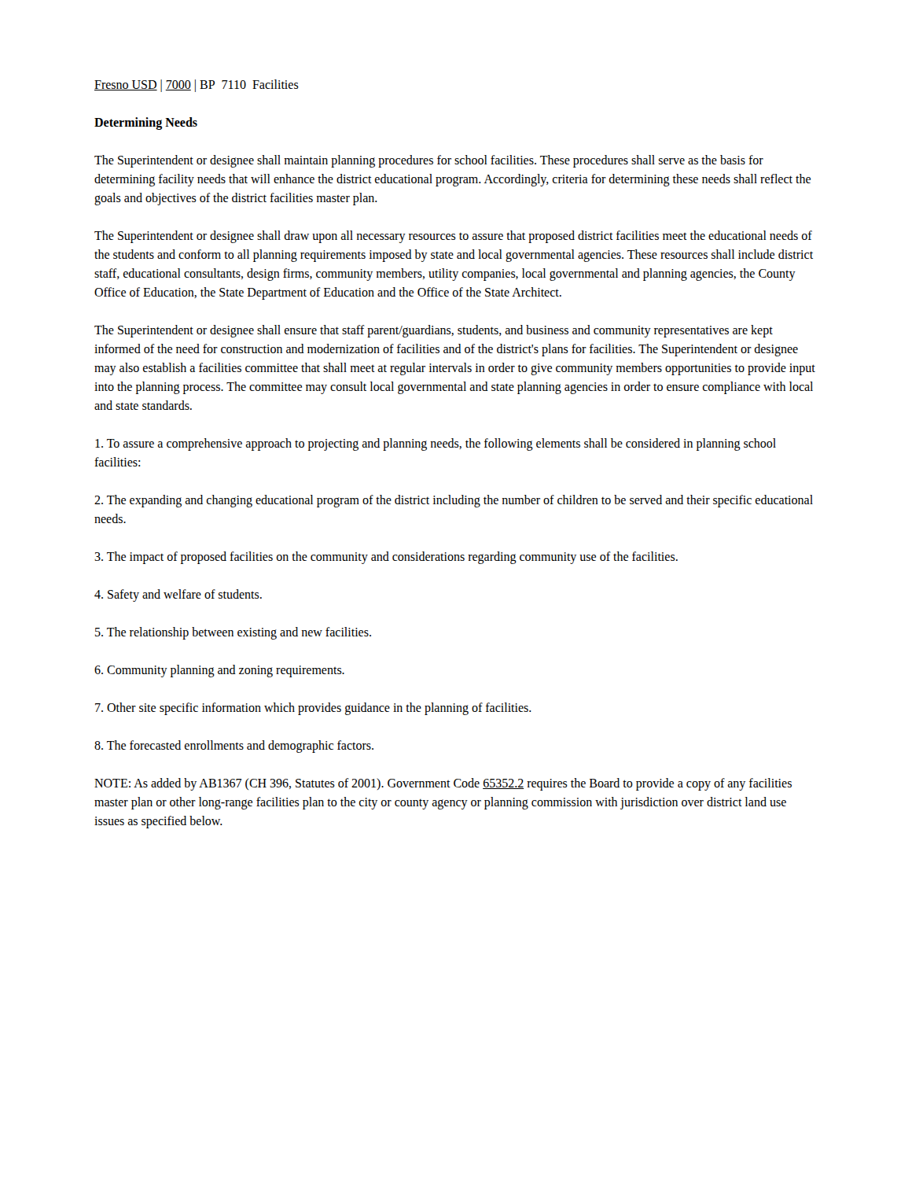Fresno USD | 7000 | BP 7110 Facilities
Determining Needs
The Superintendent or designee shall maintain planning procedures for school facilities. These procedures shall serve as the basis for determining facility needs that will enhance the district educational program. Accordingly, criteria for determining these needs shall reflect the goals and objectives of the district facilities master plan.
The Superintendent or designee shall draw upon all necessary resources to assure that proposed district facilities meet the educational needs of the students and conform to all planning requirements imposed by state and local governmental agencies. These resources shall include district staff, educational consultants, design firms, community members, utility companies, local governmental and planning agencies, the County Office of Education, the State Department of Education and the Office of the State Architect.
The Superintendent or designee shall ensure that staff parent/guardians, students, and business and community representatives are kept informed of the need for construction and modernization of facilities and of the district's plans for facilities. The Superintendent or designee may also establish a facilities committee that shall meet at regular intervals in order to give community members opportunities to provide input into the planning process. The committee may consult local governmental and state planning agencies in order to ensure compliance with local and state standards.
1. To assure a comprehensive approach to projecting and planning needs, the following elements shall be considered in planning school facilities:
2. The expanding and changing educational program of the district including the number of children to be served and their specific educational needs.
3. The impact of proposed facilities on the community and considerations regarding community use of the facilities.
4. Safety and welfare of students.
5. The relationship between existing and new facilities.
6. Community planning and zoning requirements.
7. Other site specific information which provides guidance in the planning of facilities.
8. The forecasted enrollments and demographic factors.
NOTE: As added by AB1367 (CH 396, Statutes of 2001). Government Code 65352.2 requires the Board to provide a copy of any facilities master plan or other long-range facilities plan to the city or county agency or planning commission with jurisdiction over district land use issues as specified below.